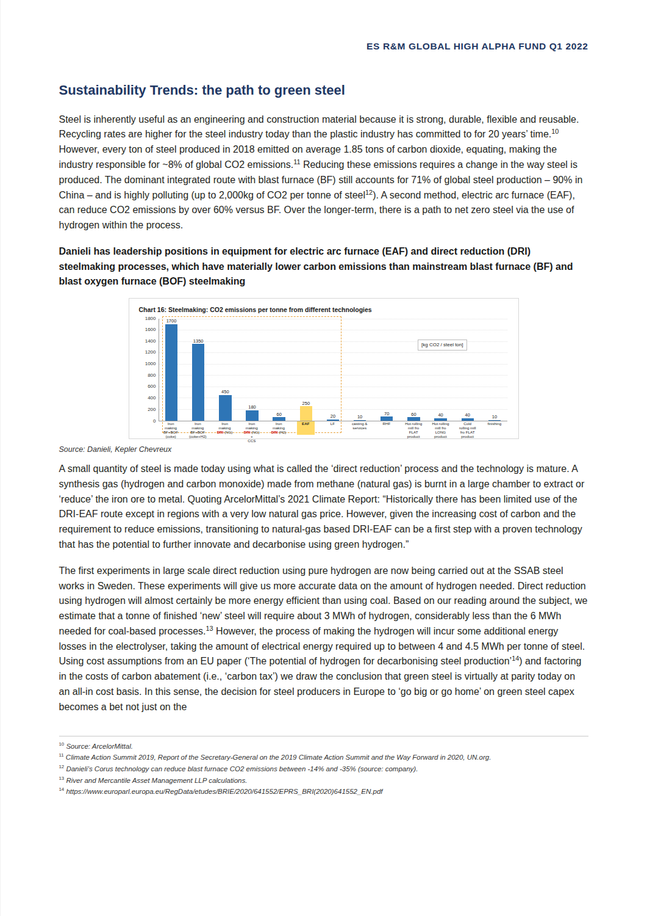ES R&M GLOBAL HIGH ALPHA FUND Q1 2022
Sustainability Trends: the path to green steel
Steel is inherently useful as an engineering and construction material because it is strong, durable, flexible and reusable. Recycling rates are higher for the steel industry today than the plastic industry has committed to for 20 years’ time.10 However, every ton of steel produced in 2018 emitted on average 1.85 tons of carbon dioxide, equating, making the industry responsible for ~8% of global CO2 emissions.11 Reducing these emissions requires a change in the way steel is produced. The dominant integrated route with blast furnace (BF) still accounts for 71% of global steel production – 90% in China – and is highly polluting (up to 2,000kg of CO2 per tonne of steel12). A second method, electric arc furnace (EAF), can reduce CO2 emissions by over 60% versus BF. Over the longer-term, there is a path to net zero steel via the use of hydrogen within the process.
Danieli has leadership positions in equipment for electric arc furnace (EAF) and direct reduction (DRI) steelmaking processes, which have materially lower carbon emissions than mainstream blast furnace (BF) and blast oxygen furnace (BOF) steelmaking
Chart 16: Steelmaking: CO2 emissions per tonne from different technologies
1800 1600 1400 1200 1000 800 600 400 200 0
1700
1350
450
180
60
250
20
10
70
60
40
40
10
[kg CO2 / steel ton]
Iron
making
BF+BOF
(coke)
Iron
making
BF+BOF
(coke+H2)
Iron
making
DRI (NG)
Iron
making
DRI (NG) +
CCS
Iron
making
DRI (H2)
EAF
LF
casting &
services
RHF
Hot rolling
mill fro
FLAT
product
Hot rolling
mill fro
LONG
product
Cold
rolling mill
fro FLAT
product
finishing
Source: Danieli, Kepler Chevreux
A small quantity of steel is made today using what is called the ‘direct reduction’ process and the technology is mature. A synthesis gas (hydrogen and carbon monoxide) made from methane (natural gas) is burnt in a large chamber to extract or ‘reduce’ the iron ore to metal. Quoting ArcelorMittal’s 2021 Climate Report: “Historically there has been limited use of the DRI-EAF route except in regions with a very low natural gas price. However, given the increasing cost of carbon and the requirement to reduce emissions, transitioning to natural-gas based DRI-EAF can be a first step with a proven technology that has the potential to further innovate and decarbonise using green hydrogen.”
The first experiments in large scale direct reduction using pure hydrogen are now being carried out at the SSAB steel works in Sweden. These experiments will give us more accurate data on the amount of hydrogen needed. Direct reduction using hydrogen will almost certainly be more energy efficient than using coal. Based on our reading around the subject, we estimate that a tonne of finished ‘new’ steel will require about 3 MWh of hydrogen, considerably less than the 6 MWh needed for coal-based processes.13 However, the process of making the hydrogen will incur some additional energy losses in the electrolyser, taking the amount of electrical energy required up to between 4 and 4.5 MWh per tonne of steel. Using cost assumptions from an EU paper (‘The potential of hydrogen for decarbonising steel production’14) and factoring in the costs of carbon abatement (i.e., ‘carbon tax’) we draw the conclusion that green steel is virtually at parity today on an all-in cost basis. In this sense, the decision for steel producers in Europe to ‘go big or go home’ on green steel capex becomes a bet not just on the
10 Source: ArcelorMittal.
11 Climate Action Summit 2019, Report of the Secretary-General on the 2019 Climate Action Summit and the Way Forward in 2020, UN.org.
12 Danieli’s Corus technology can reduce blast furnace CO2 emissions between -14% and -35% (source: company).
13 River and Mercantile Asset Management LLP calculations.
14 https://www.europarl.europa.eu/RegData/etudes/BRIE/2020/641552/EPRS_BRI(2020)641552_EN.pdf